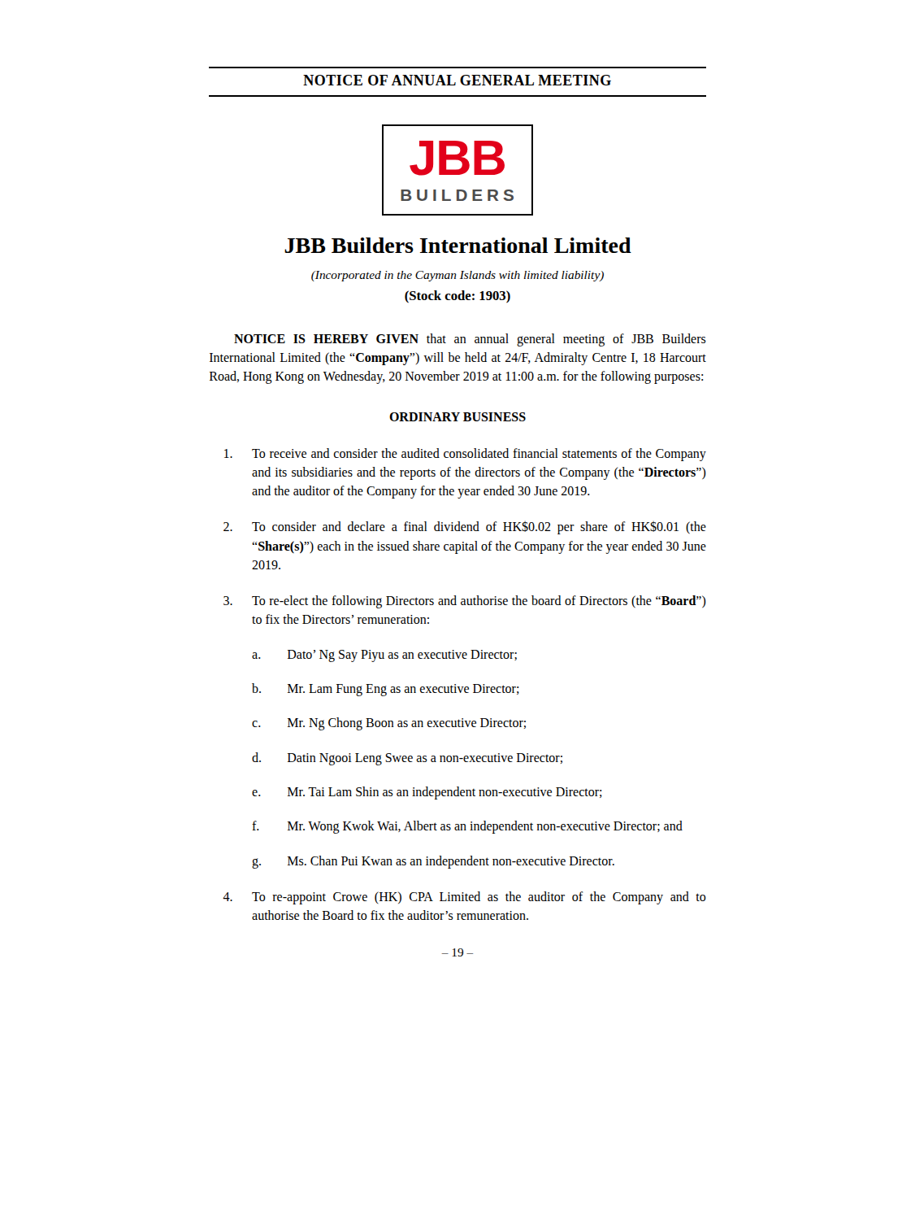NOTICE OF ANNUAL GENERAL MEETING
JBB
BUILDERS
JBB Builders International Limited
(Incorporated in the Cayman Islands with limited liability)
(Stock code: 1903)
NOTICE IS HEREBY GIVEN that an annual general meeting of JBB Builders International Limited (the “Company”) will be held at 24/F, Admiralty Centre I, 18 Harcourt Road, Hong Kong on Wednesday, 20 November 2019 at 11:00 a.m. for the following purposes:
ORDINARY BUSINESS
1. To receive and consider the audited consolidated financial statements of the Company and its subsidiaries and the reports of the directors of the Company (the “Directors”) and the auditor of the Company for the year ended 30 June 2019.
2. To consider and declare a final dividend of HK$0.02 per share of HK$0.01 (the “Share(s)”) each in the issued share capital of the Company for the year ended 30 June 2019.
3. To re-elect the following Directors and authorise the board of Directors (the “Board”) to fix the Directors’ remuneration:
a. Dato’ Ng Say Piyu as an executive Director;
b. Mr. Lam Fung Eng as an executive Director;
c. Mr. Ng Chong Boon as an executive Director;
d. Datin Ngooi Leng Swee as a non-executive Director;
e. Mr. Tai Lam Shin as an independent non-executive Director;
f. Mr. Wong Kwok Wai, Albert as an independent non-executive Director; and
g. Ms. Chan Pui Kwan as an independent non-executive Director.
4. To re-appoint Crowe (HK) CPA Limited as the auditor of the Company and to authorise the Board to fix the auditor’s remuneration.
– 19 –